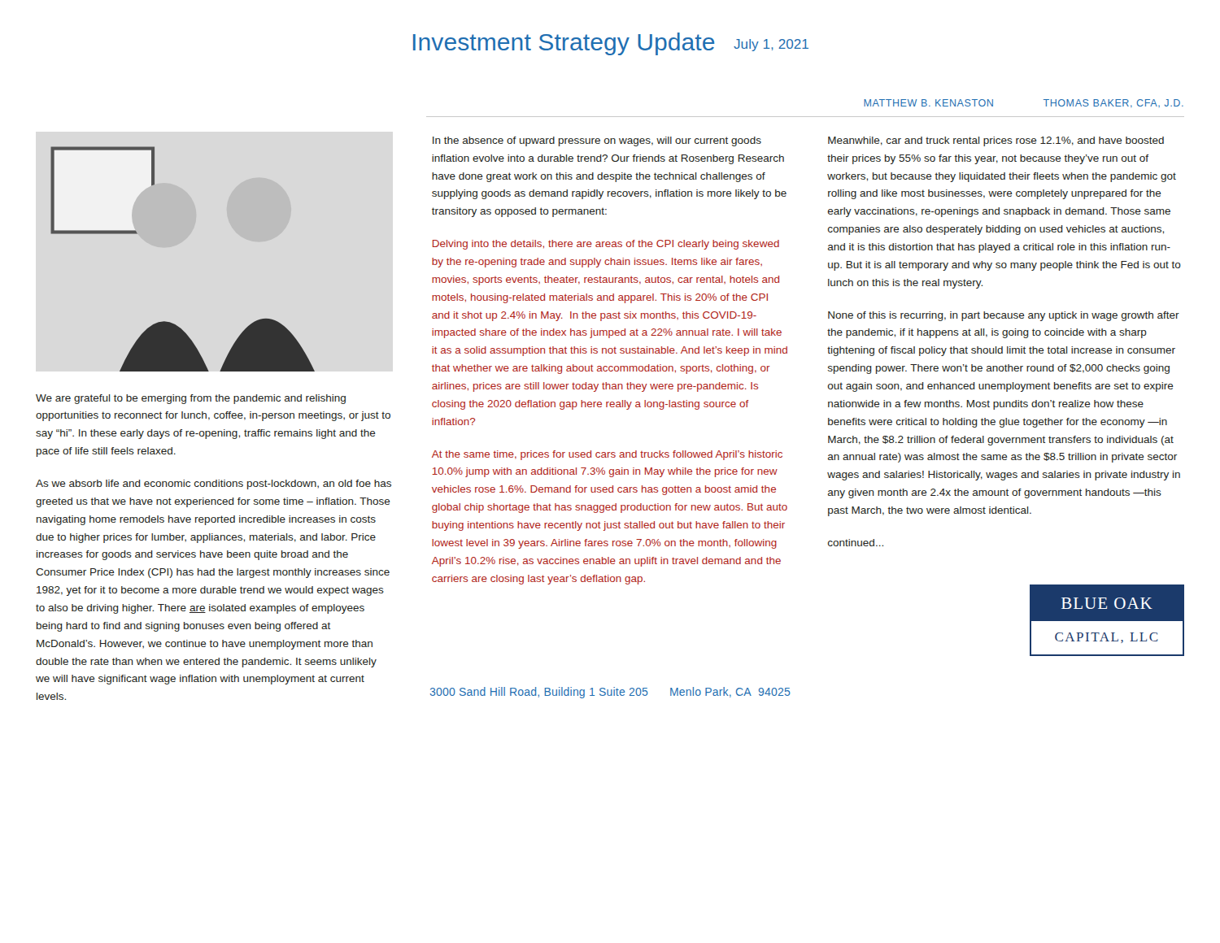Investment Strategy Update July 1, 2021
MATTHEW B. KENASTON THOMAS BAKER, CFA, J.D.
We are grateful to be emerging from the pandemic and relishing opportunities to reconnect for lunch, coffee, in-person meetings, or just to say “hi”. In these early days of re-opening, traffic remains light and the pace of life still feels relaxed.
As we absorb life and economic conditions post-lockdown, an old foe has greeted us that we have not experienced for some time – inflation. Those navigating home remodels have reported incredible increases in costs due to higher prices for lumber, appliances, materials, and labor. Price increases for goods and services have been quite broad and the Consumer Price Index (CPI) has had the largest monthly increases since 1982, yet for it to become a more durable trend we would expect wages to also be driving higher. There are isolated examples of employees being hard to find and signing bonuses even being offered at McDonald’s. However, we continue to have unemployment more than double the rate than when we entered the pandemic. It seems unlikely we will have significant wage inflation with unemployment at current levels.
In the absence of upward pressure on wages, will our current goods inflation evolve into a durable trend? Our friends at Rosenberg Research have done great work on this and despite the technical challenges of supplying goods as demand rapidly recovers, inflation is more likely to be transitory as opposed to permanent:
Delving into the details, there are areas of the CPI clearly being skewed by the re-opening trade and supply chain issues. Items like air fares, movies, sports events, theater, restaurants, autos, car rental, hotels and motels, housing-related materials and apparel. This is 20% of the CPI and it shot up 2.4% in May. In the past six months, this COVID-19-impacted share of the index has jumped at a 22% annual rate. I will take it as a solid assumption that this is not sustainable. And let’s keep in mind that whether we are talking about accommodation, sports, clothing, or airlines, prices are still lower today than they were pre-pandemic. Is closing the 2020 deflation gap here really a long-lasting source of inflation?
At the same time, prices for used cars and trucks followed April’s historic 10.0% jump with an additional 7.3% gain in May while the price for new vehicles rose 1.6%. Demand for used cars has gotten a boost amid the global chip shortage that has snagged production for new autos. But auto buying intentions have recently not just stalled out but have fallen to their lowest level in 39 years. Airline fares rose 7.0% on the month, following April’s 10.2% rise, as vaccines enable an uplift in travel demand and the carriers are closing last year’s deflation gap.
Meanwhile, car and truck rental prices rose 12.1%, and have boosted their prices by 55% so far this year, not because they’ve run out of workers, but because they liquidated their fleets when the pandemic got rolling and like most businesses, were completely unprepared for the early vaccinations, re-openings and snapback in demand. Those same companies are also desperately bidding on used vehicles at auctions, and it is this distortion that has played a critical role in this inflation run-up. But it is all temporary and why so many people think the Fed is out to lunch on this is the real mystery.
None of this is recurring, in part because any uptick in wage growth after the pandemic, if it happens at all, is going to coincide with a sharp tightening of fiscal policy that should limit the total increase in consumer spending power. There won’t be another round of $2,000 checks going out again soon, and enhanced unemployment benefits are set to expire nationwide in a few months. Most pundits don’t realize how these benefits were critical to holding the glue together for the economy —in March, the $8.2 trillion of federal government transfers to individuals (at an annual rate) was almost the same as the $8.5 trillion in private sector wages and salaries! Historically, wages and salaries in private industry in any given month are 2.4x the amount of government handouts —this past March, the two were almost identical.
continued...
BLUE OAK
CAPITAL, LLC
3000 Sand Hill Road, Building 1 Suite 205 Menlo Park, CA 94025